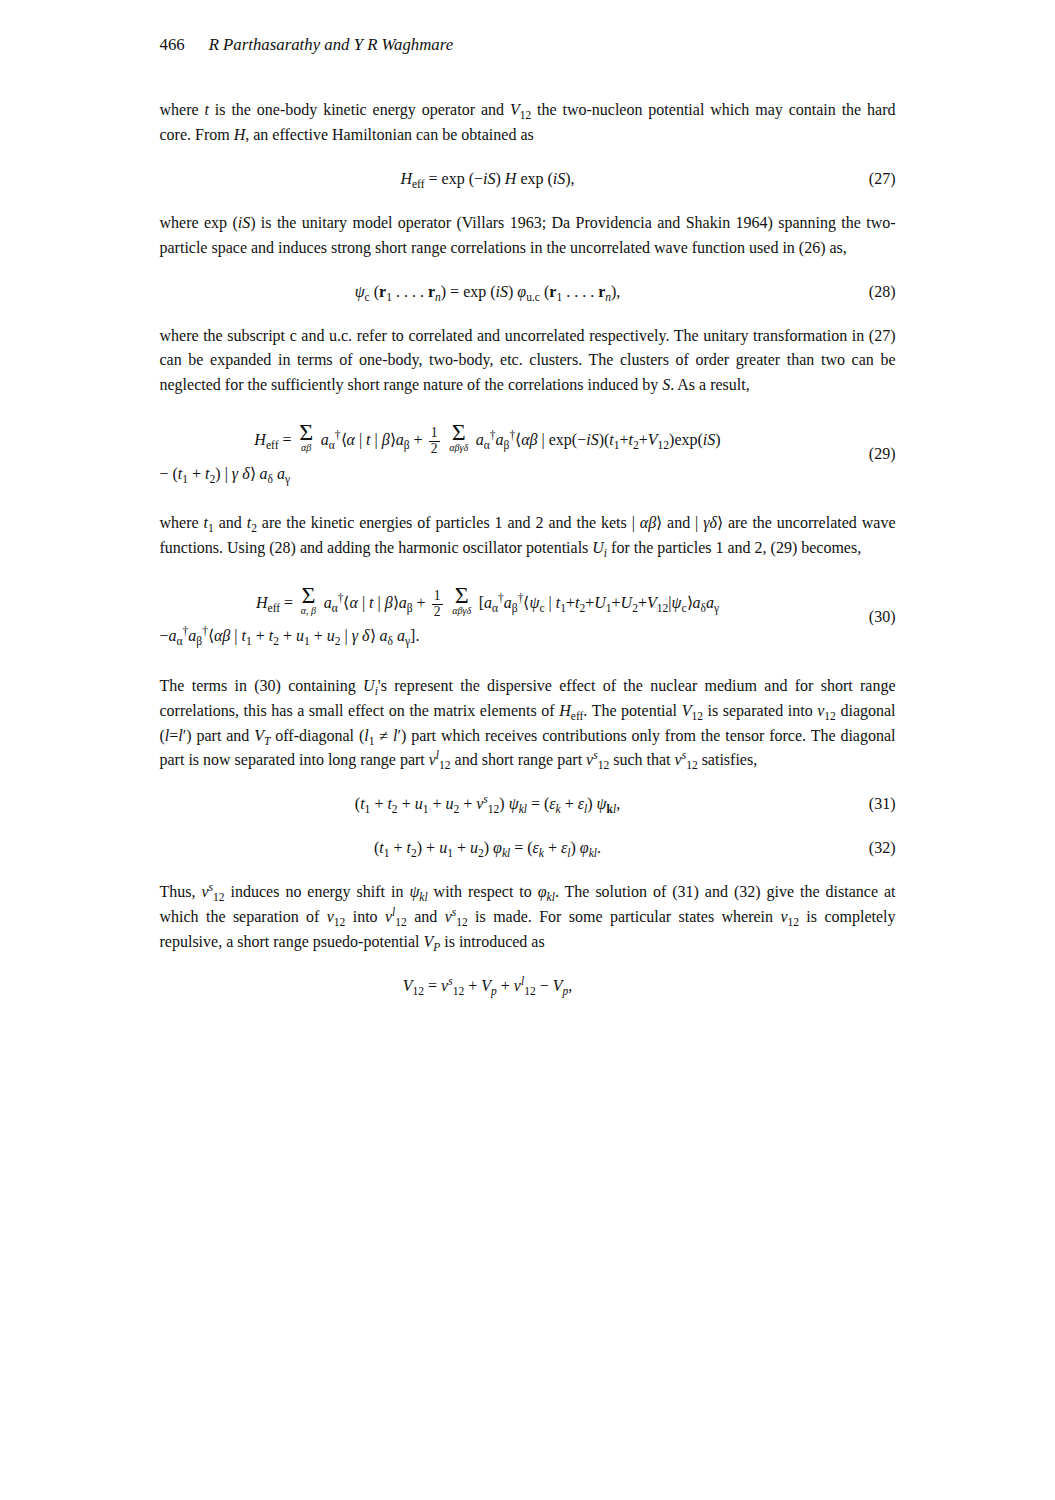466 R Parthasarathy and Y R Waghmare
where t is the one-body kinetic energy operator and V12 the two-nucleon potential which may contain the hard core. From H, an effective Hamiltonian can be obtained as
Heff = exp (−iS) H exp (iS), (27)
where exp (iS) is the unitary model operator (Villars 1963; Da Providencia and Shakin 1964) spanning the two-particle space and induces strong short range correlations in the uncorrelated wave function used in (26) as,
ψc (r1 . . . . rn) = exp (iS) φu.c (r1 . . . . rn), (28)
where the subscript c and u.c. refer to correlated and uncorrelated respectively. The unitary transformation in (27) can be expanded in terms of one-body, two-body, etc. clusters. The clusters of order greater than two can be neglected for the sufficiently short range nature of the correlations induced by S. As a result,
Heff = Σαβ aα†⟨α | t | β⟩aβ + 12 Σαβγδ aα†aβ†⟨αβ | exp(−iS)(t1+t2+V12)exp(iS) − (t1 + t2) | γ δ⟩ aδ aγ (29)
where t1 and t2 are the kinetic energies of particles 1 and 2 and the kets | αβ⟩ and | γδ⟩ are the uncorrelated wave functions. Using (28) and adding the harmonic oscillator potentials Ui for the particles 1 and 2, (29) becomes,
Heff = Σα, β aα†⟨α | t | β⟩aβ + 12 Σαβγδ [aα†aβ†⟨ψc | t1+t2+U1+U2+V12|ψc⟩aδaγ −aα†aβ†⟨αβ | t1 + t2 + u1 + u2 | γ δ⟩ aδ aγ]. (30)
The terms in (30) containing Ui's represent the dispersive effect of the nuclear medium and for short range correlations, this has a small effect on the matrix elements of Heff. The potential V12 is separated into v12 diagonal (l=l′) part and VT off-diagonal (l1 ≠ l′) part which receives contributions only from the tensor force. The diagonal part is now separated into long range part vl12 and short range part vs12 such that vs12 satisfies,
(t1 + t2 + u1 + u2 + vs12) ψkl = (εk + εl) ψkl, (31)
(t1 + t2) + u1 + u2) φkl = (εk + εl) φkl. (32)
Thus, vs12 induces no energy shift in ψkl with respect to φkl. The solution of (31) and (32) give the distance at which the separation of v12 into vl12 and vs12 is made. For some particular states wherein v12 is completely repulsive, a short range psuedo-potential VP is introduced as
V12 = vs12 + Vp + vl12 − Vp,